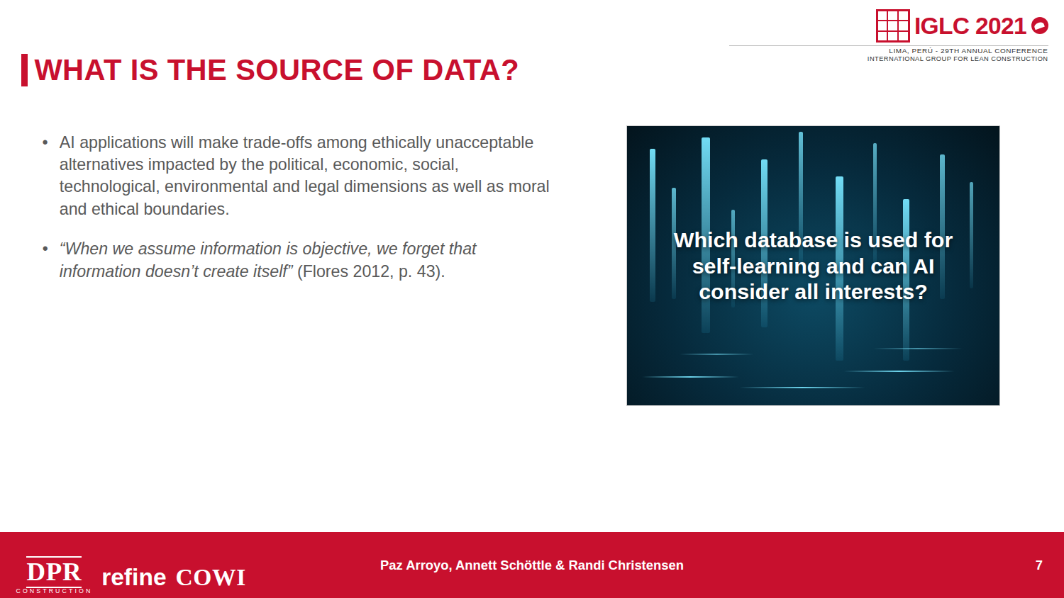IGLC 2021
LIMA, PERÚ - 29TH ANNUAL CONFERENCE
INTERNATIONAL GROUP FOR LEAN CONSTRUCTION
What is the source of data?
AI applications will make trade-offs among ethically unacceptable alternatives impacted by the political, economic, social, technological, environmental and legal dimensions as well as moral and ethical boundaries.
“When we assume information is objective, we forget that information doesn’t create itself” (Flores 2012, p. 43).
Which database is used for self-learning and can AI consider all interests?
Paz Arroyo, Annett Schöttle & Randi Christensen
7
DPR
CONSTRUCTION
refine
COWI